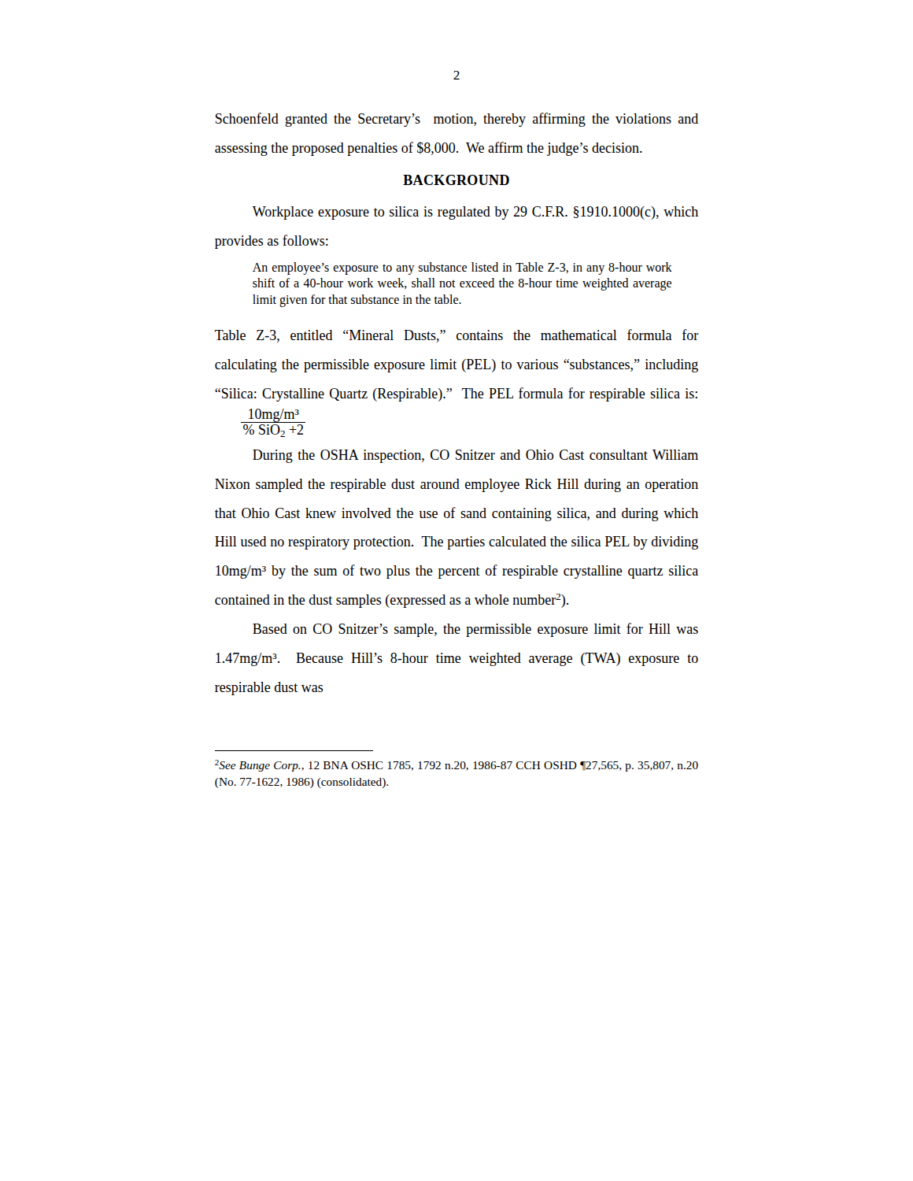2
Schoenfeld granted the Secretary’s motion, thereby affirming the violations and assessing the proposed penalties of $8,000. We affirm the judge’s decision.
BACKGROUND
Workplace exposure to silica is regulated by 29 C.F.R. §1910.1000(c), which provides as follows:
An employee’s exposure to any substance listed in Table Z-3, in any 8-hour work shift of a 40-hour work week, shall not exceed the 8-hour time weighted average limit given for that substance in the table.
Table Z-3, entitled “Mineral Dusts,” contains the mathematical formula for calculating the permissible exposure limit (PEL) to various “substances,” including “Silica: Crystalline Quartz (Respirable).” The PEL formula for respirable silica is:10mg/m³% SiO2 +2
During the OSHA inspection, CO Snitzer and Ohio Cast consultant William Nixon sampled the respirable dust around employee Rick Hill during an operation that Ohio Cast knew involved the use of sand containing silica, and during which Hill used no respiratory protection. The parties calculated the silica PEL by dividing 10mg/m³ by the sum of two plus the percent of respirable crystalline quartz silica contained in the dust samples (expressed as a whole number2).
Based on CO Snitzer’s sample, the permissible exposure limit for Hill was 1.47mg/m³. Because Hill’s 8-hour time weighted average (TWA) exposure to respirable dust was
2 See Bunge Corp., 12 BNA OSHC 1785, 1792 n.20, 1986-87 CCH OSHD ¶27,565, p. 35,807, n.20 (No. 77-1622, 1986) (consolidated).